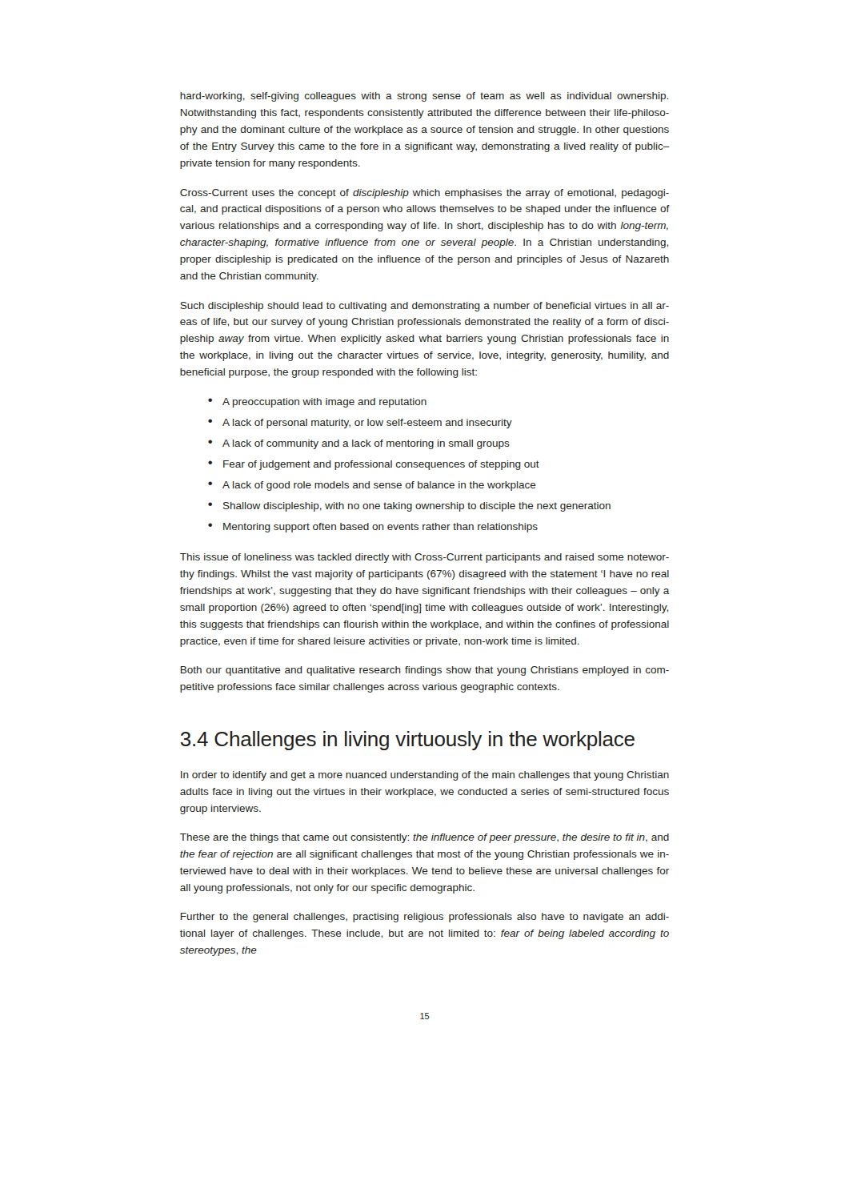hard-working, self-giving colleagues with a strong sense of team as well as individual ownership. Notwithstanding this fact, respondents consistently attributed the difference between their life-philosophy and the dominant culture of the workplace as a source of tension and struggle. In other questions of the Entry Survey this came to the fore in a significant way, demonstrating a lived reality of public–private tension for many respondents.
Cross-Current uses the concept of discipleship which emphasises the array of emotional, pedagogical, and practical dispositions of a person who allows themselves to be shaped under the influence of various relationships and a corresponding way of life. In short, discipleship has to do with long-term, character-shaping, formative influence from one or several people. In a Christian understanding, proper discipleship is predicated on the influence of the person and principles of Jesus of Nazareth and the Christian community.
Such discipleship should lead to cultivating and demonstrating a number of beneficial virtues in all areas of life, but our survey of young Christian professionals demonstrated the reality of a form of discipleship away from virtue. When explicitly asked what barriers young Christian professionals face in the workplace, in living out the character virtues of service, love, integrity, generosity, humility, and beneficial purpose, the group responded with the following list:
A preoccupation with image and reputation
A lack of personal maturity, or low self-esteem and insecurity
A lack of community and a lack of mentoring in small groups
Fear of judgement and professional consequences of stepping out
A lack of good role models and sense of balance in the workplace
Shallow discipleship, with no one taking ownership to disciple the next generation
Mentoring support often based on events rather than relationships
This issue of loneliness was tackled directly with Cross-Current participants and raised some noteworthy findings. Whilst the vast majority of participants (67%) disagreed with the statement ‘I have no real friendships at work’, suggesting that they do have significant friendships with their colleagues – only a small proportion (26%) agreed to often ‘spend[ing] time with colleagues outside of work’. Interestingly, this suggests that friendships can flourish within the workplace, and within the confines of professional practice, even if time for shared leisure activities or private, non-work time is limited.
Both our quantitative and qualitative research findings show that young Christians employed in competitive professions face similar challenges across various geographic contexts.
3.4 Challenges in living virtuously in the workplace
In order to identify and get a more nuanced understanding of the main challenges that young Christian adults face in living out the virtues in their workplace, we conducted a series of semi-structured focus group interviews.
These are the things that came out consistently: the influence of peer pressure, the desire to fit in, and the fear of rejection are all significant challenges that most of the young Christian professionals we interviewed have to deal with in their workplaces. We tend to believe these are universal challenges for all young professionals, not only for our specific demographic.
Further to the general challenges, practising religious professionals also have to navigate an additional layer of challenges. These include, but are not limited to: fear of being labeled according to stereotypes, the
15